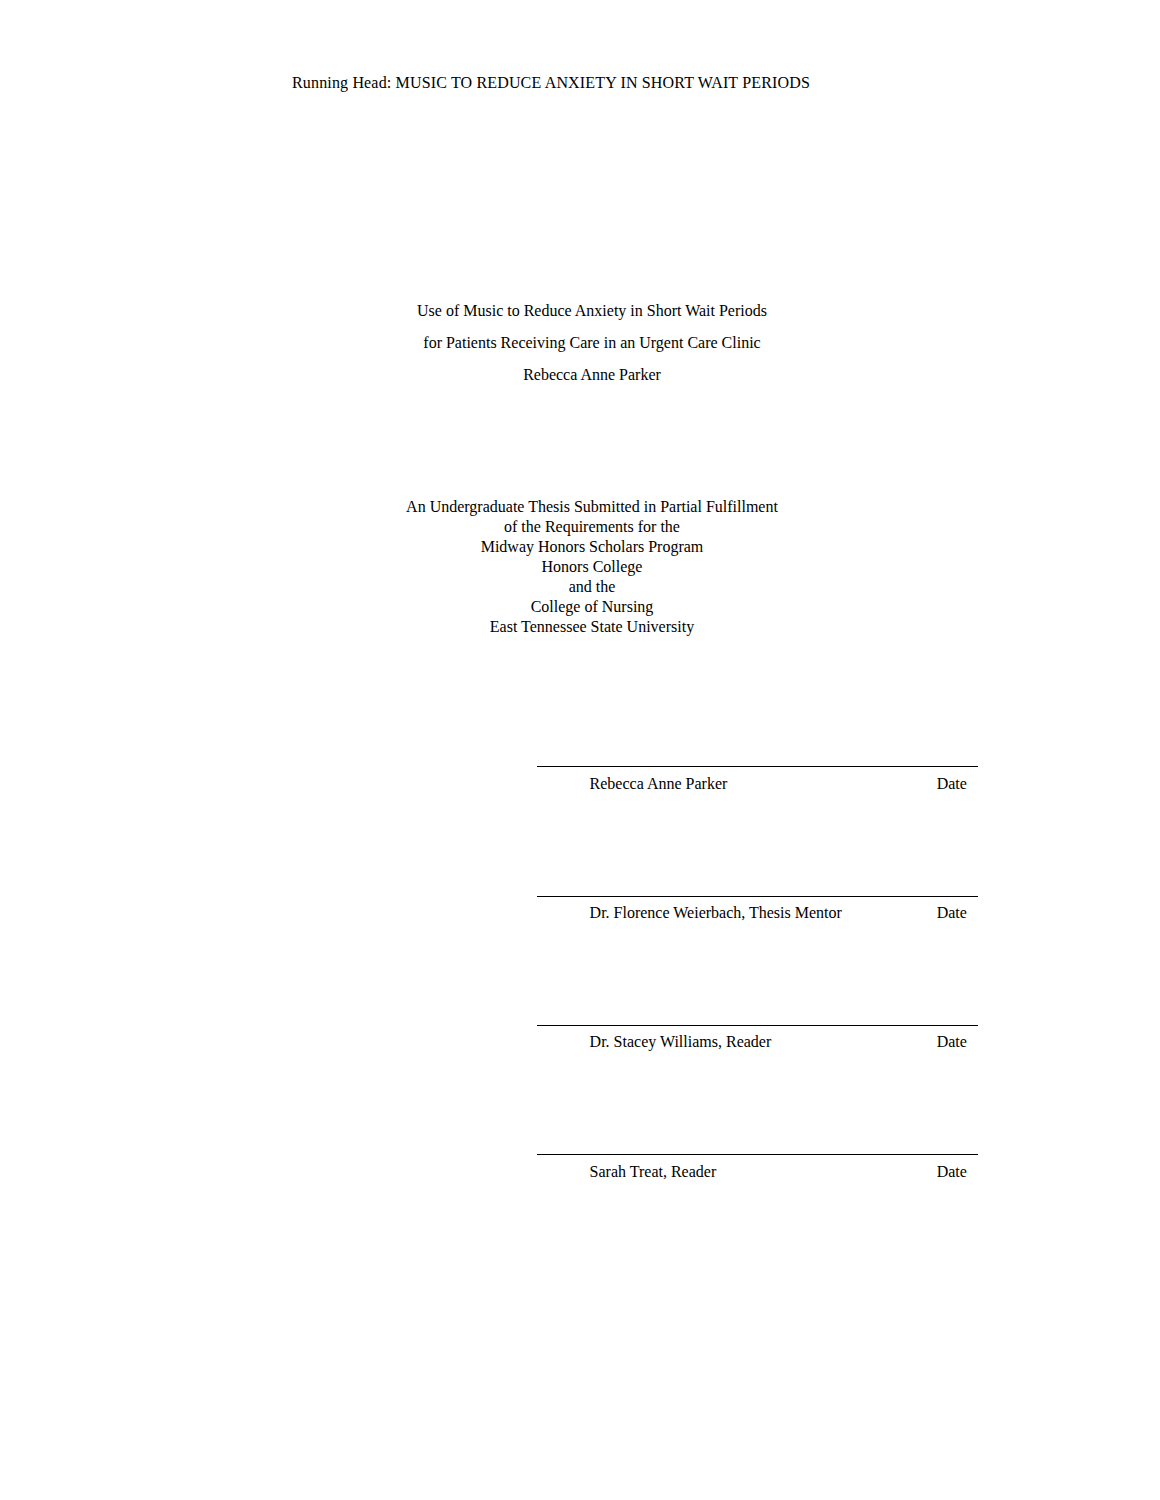Running Head: MUSIC TO REDUCE ANXIETY IN SHORT WAIT PERIODS
Use of Music to Reduce Anxiety in Short Wait Periods
for Patients Receiving Care in an Urgent Care Clinic
Rebecca Anne Parker
An Undergraduate Thesis Submitted in Partial Fulfillment
of the Requirements for the
Midway Honors Scholars Program
Honors College
and the
College of Nursing
East Tennessee State University
Rebecca Anne Parker Date
Dr. Florence Weierbach, Thesis Mentor Date
Dr. Stacey Williams, Reader Date
Sarah Treat, Reader Date